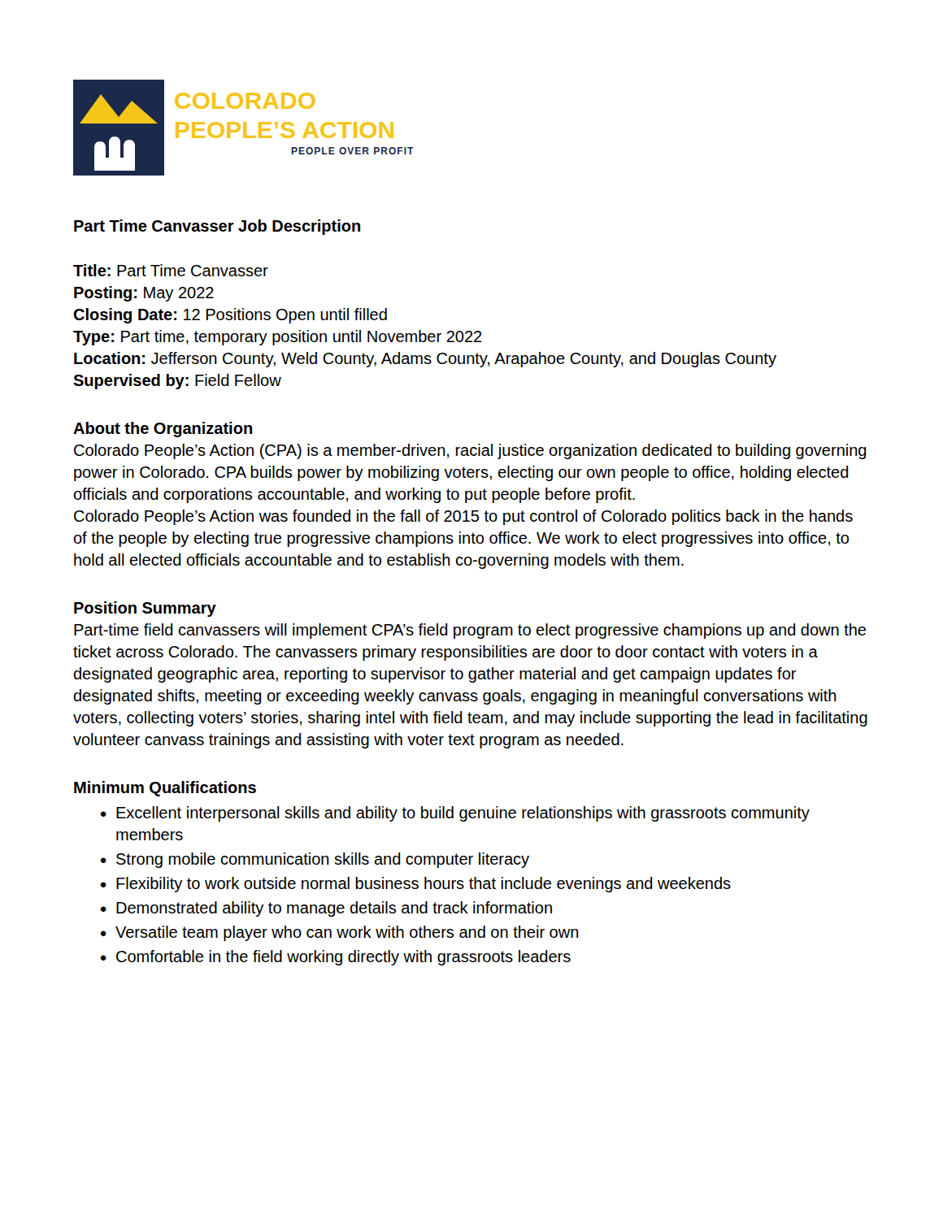COLORADO PEOPLE’S ACTION PEOPLE OVER PROFIT
Part Time Canvasser Job Description
Title: Part Time Canvasser
Posting: May 2022
Closing Date: 12 Positions Open until filled
Type: Part time, temporary position until November 2022
Location: Jefferson County, Weld County, Adams County, Arapahoe County, and Douglas County
Supervised by: Field Fellow
About the Organization
Colorado People’s Action (CPA) is a member-driven, racial justice organization dedicated to building governing power in Colorado. CPA builds power by mobilizing voters, electing our own people to office, holding elected officials and corporations accountable, and working to put people before profit.
Colorado People’s Action was founded in the fall of 2015 to put control of Colorado politics back in the hands of the people by electing true progressive champions into office. We work to elect progressives into office, to hold all elected officials accountable and to establish co-governing models with them.
Position Summary
Part-time field canvassers will implement CPA’s field program to elect progressive champions up and down the ticket across Colorado. The canvassers primary responsibilities are door to door contact with voters in a designated geographic area, reporting to supervisor to gather material and get campaign updates for designated shifts, meeting or exceeding weekly canvass goals, engaging in meaningful conversations with voters, collecting voters’ stories, sharing intel with field team, and may include supporting the lead in facilitating volunteer canvass trainings and assisting with voter text program as needed.
Minimum Qualifications
Excellent interpersonal skills and ability to build genuine relationships with grassroots community members
Strong mobile communication skills and computer literacy
Flexibility to work outside normal business hours that include evenings and weekends
Demonstrated ability to manage details and track information
Versatile team player who can work with others and on their own
Comfortable in the field working directly with grassroots leaders